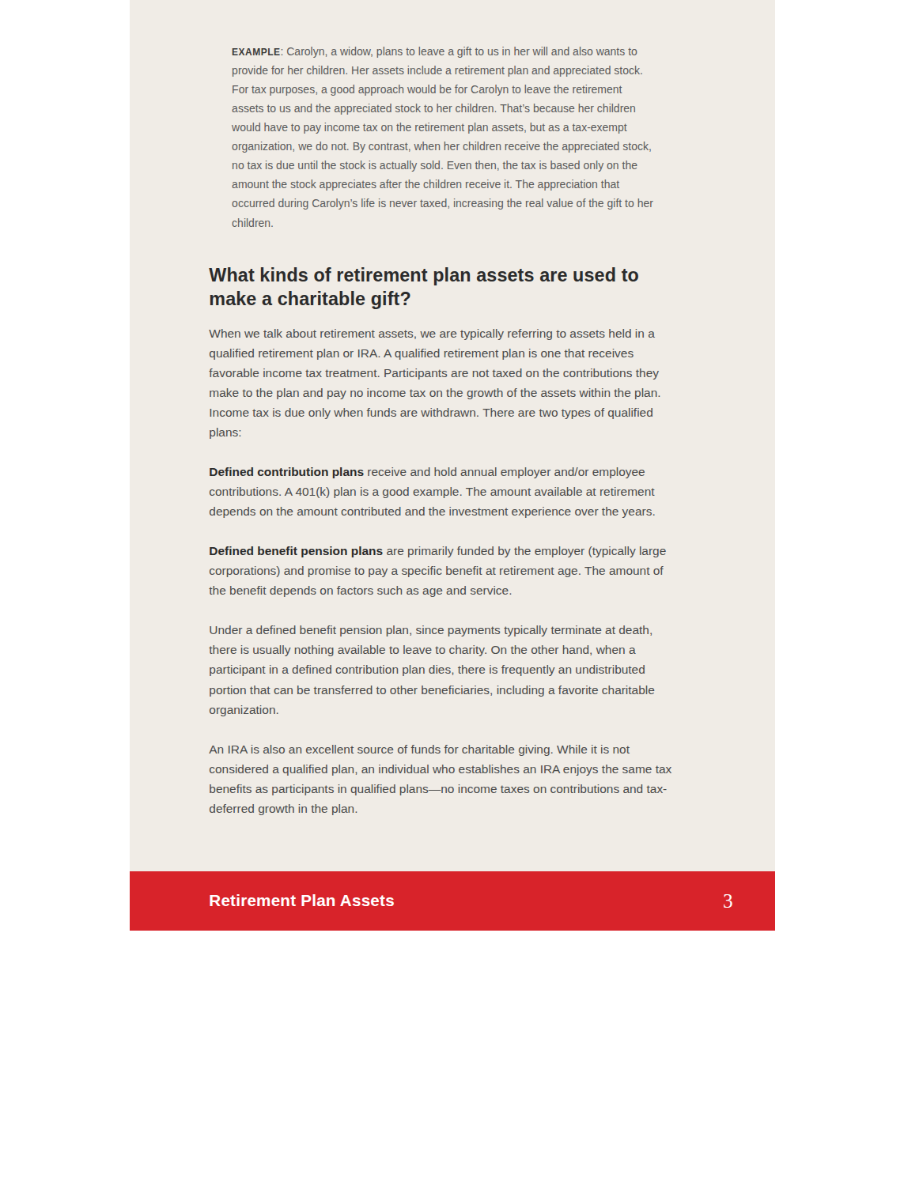EXAMPLE: Carolyn, a widow, plans to leave a gift to us in her will and also wants to provide for her children. Her assets include a retirement plan and appreciated stock. For tax purposes, a good approach would be for Carolyn to leave the retirement assets to us and the appreciated stock to her children. That’s because her children would have to pay income tax on the retirement plan assets, but as a tax-exempt organization, we do not. By contrast, when her children receive the appreciated stock, no tax is due until the stock is actually sold. Even then, the tax is based only on the amount the stock appreciates after the children receive it. The appreciation that occurred during Carolyn’s life is never taxed, increasing the real value of the gift to her children.
What kinds of retirement plan assets are used to
make a charitable gift?
When we talk about retirement assets, we are typically referring to assets held in a qualified retirement plan or IRA. A qualified retirement plan is one that receives favorable income tax treatment. Participants are not taxed on the contributions they make to the plan and pay no income tax on the growth of the assets within the plan. Income tax is due only when funds are withdrawn. There are two types of qualified plans:
Defined contribution plans receive and hold annual employer and/or employee contributions. A 401(k) plan is a good example. The amount available at retirement depends on the amount contributed and the investment experience over the years.
Defined benefit pension plans are primarily funded by the employer (typically large corporations) and promise to pay a specific benefit at retirement age. The amount of the benefit depends on factors such as age and service.
Under a defined benefit pension plan, since payments typically terminate at death, there is usually nothing available to leave to charity. On the other hand, when a participant in a defined contribution plan dies, there is frequently an undistributed portion that can be transferred to other beneficiaries, including a favorite charitable organization.
An IRA is also an excellent source of funds for charitable giving. While it is not considered a qualified plan, an individual who establishes an IRA enjoys the same tax benefits as participants in qualified plans—no income taxes on contributions and tax-deferred growth in the plan.
Retirement Plan Assets 3